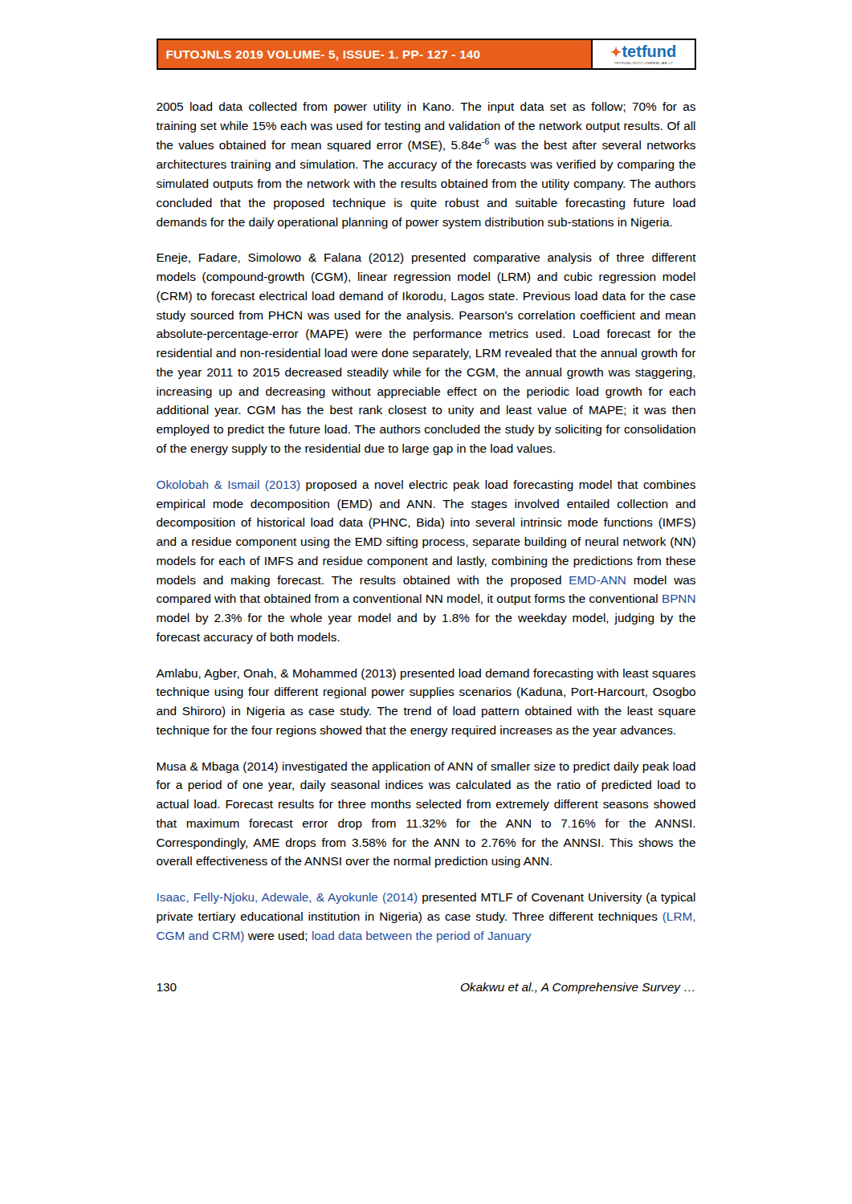FUTOJNLS 2019 VOLUME- 5, ISSUE- 1. PP- 127 - 140
✦tet fund
TETFUND.FUTO.OWERRI.IAR.17
2005 load data collected from power utility in Kano. The input data set as follow; 70% for as training set while 15% each was used for testing and validation of the network output results. Of all the values obtained for mean squared error (MSE), 5.84e-6 was the best after several networks architectures training and simulation. The accuracy of the forecasts was verified by comparing the simulated outputs from the network with the results obtained from the utility company. The authors concluded that the proposed technique is quite robust and suitable forecasting future load demands for the daily operational planning of power system distribution sub-stations in Nigeria.
Eneje, Fadare, Simolowo & Falana (2012) presented comparative analysis of three different models (compound-growth (CGM), linear regression model (LRM) and cubic regression model (CRM) to forecast electrical load demand of Ikorodu, Lagos state. Previous load data for the case study sourced from PHCN was used for the analysis. Pearson's correlation coefficient and mean absolute-percentage-error (MAPE) were the performance metrics used. Load forecast for the residential and non-residential load were done separately, LRM revealed that the annual growth for the year 2011 to 2015 decreased steadily while for the CGM, the annual growth was staggering, increasing up and decreasing without appreciable effect on the periodic load growth for each additional year. CGM has the best rank closest to unity and least value of MAPE; it was then employed to predict the future load. The authors concluded the study by soliciting for consolidation of the energy supply to the residential due to large gap in the load values.
Okolobah & Ismail (2013) proposed a novel electric peak load forecasting model that combines empirical mode decomposition (EMD) and ANN. The stages involved entailed collection and decomposition of historical load data (PHNC, Bida) into several intrinsic mode functions (IMFS) and a residue component using the EMD sifting process, separate building of neural network (NN) models for each of IMFS and residue component and lastly, combining the predictions from these models and making forecast. The results obtained with the proposed EMD-ANN model was compared with that obtained from a conventional NN model, it output forms the conventional BPNN model by 2.3% for the whole year model and by 1.8% for the weekday model, judging by the forecast accuracy of both models.
Amlabu, Agber, Onah, & Mohammed (2013) presented load demand forecasting with least squares technique using four different regional power supplies scenarios (Kaduna, Port-Harcourt, Osogbo and Shiroro) in Nigeria as case study. The trend of load pattern obtained with the least square technique for the four regions showed that the energy required increases as the year advances.
Musa & Mbaga (2014) investigated the application of ANN of smaller size to predict daily peak load for a period of one year, daily seasonal indices was calculated as the ratio of predicted load to actual load. Forecast results for three months selected from extremely different seasons showed that maximum forecast error drop from 11.32% for the ANN to 7.16% for the ANNSI. Correspondingly, AME drops from 3.58% for the ANN to 2.76% for the ANNSI. This shows the overall effectiveness of the ANNSI over the normal prediction using ANN.
Isaac, Felly-Njoku, Adewale, & Ayokunle (2014) presented MTLF of Covenant University (a typical private tertiary educational institution in Nigeria) as case study. Three different techniques (LRM, CGM and CRM) were used; load data between the period of January
130
Okakwu et al., A Comprehensive Survey …